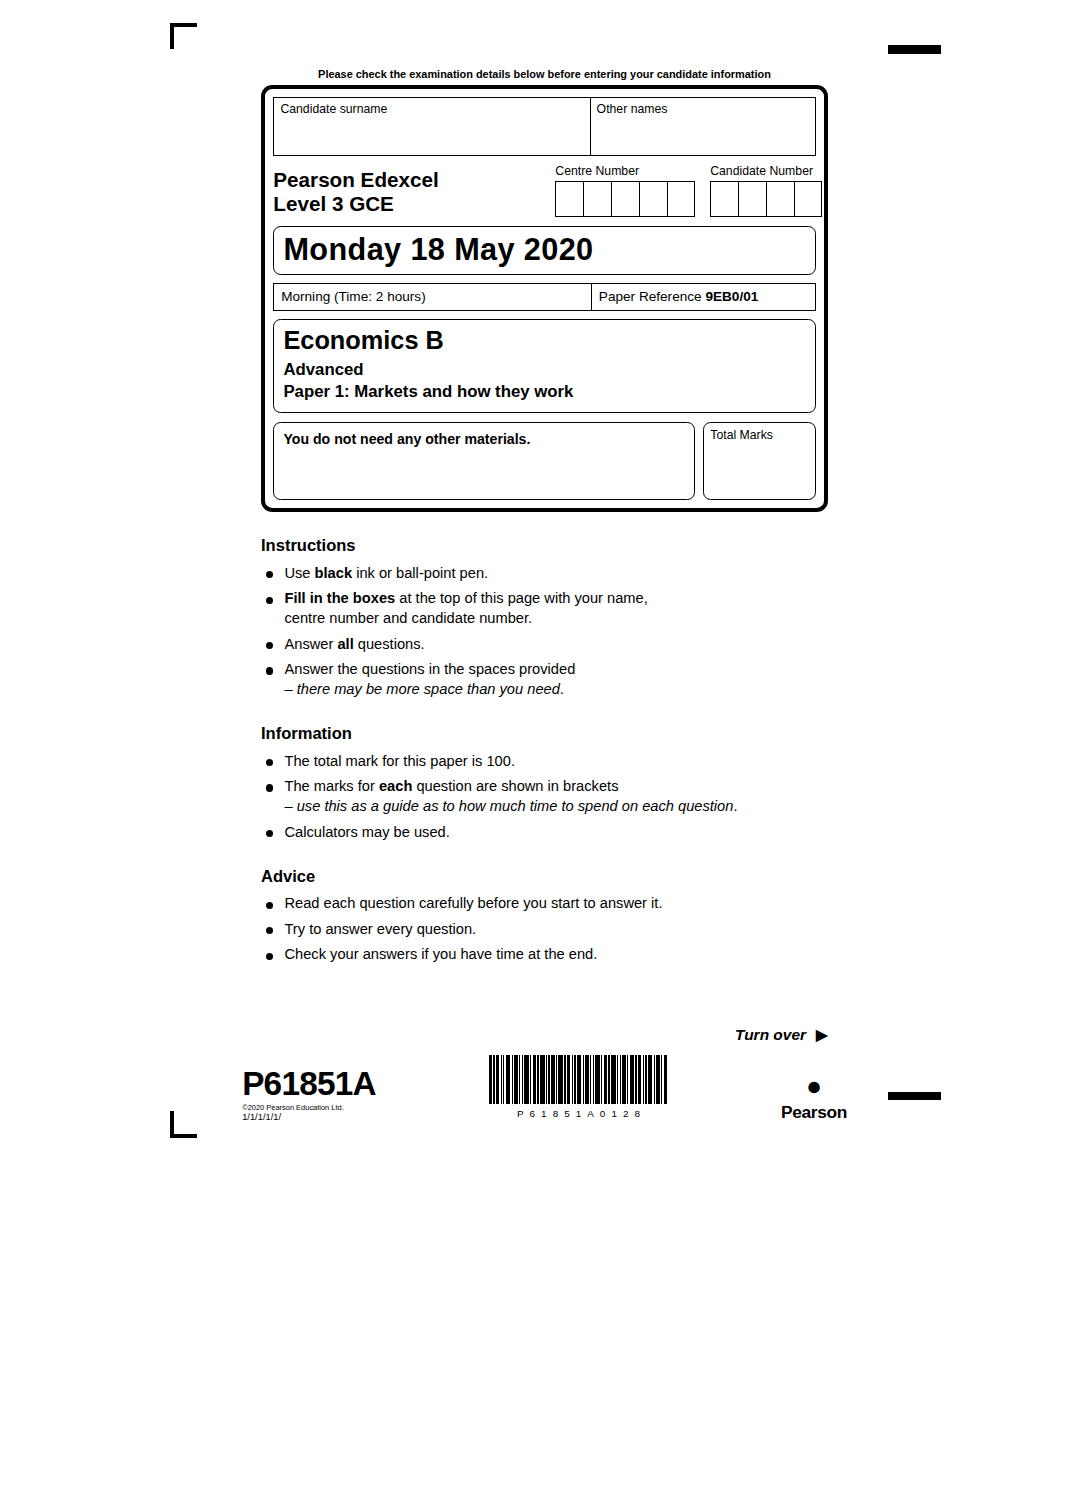Please check the examination details below before entering your candidate information
| Candidate surname | Other names |
Pearson Edexcel
Level 3 GCE
Centre Number
Candidate Number
Monday 18 May 2020
| Morning (Time: 2 hours) | Paper Reference 9EB0/01 |
Economics B
Advanced
Paper 1: Markets and how they work
You do not need any other materials.
Total Marks
Instructions
Use black ink or ball-point pen.
Fill in the boxes at the top of this page with your name,centre number and candidate number.
Answer all questions.
Answer the questions in the spaces provided– there may be more space than you need.
Information
The total mark for this paper is 100.
The marks for each question are shown in brackets– use this as a guide as to how much time to spend on each question.
Calculators may be used.
Advice
Read each question carefully before you start to answer it.
Try to answer every question.
Check your answers if you have time at the end.
Turn over ▶
P61851A
©2020 Pearson Education Ltd.
1/1/1/1/1/
P61851A0128
●
Pearson